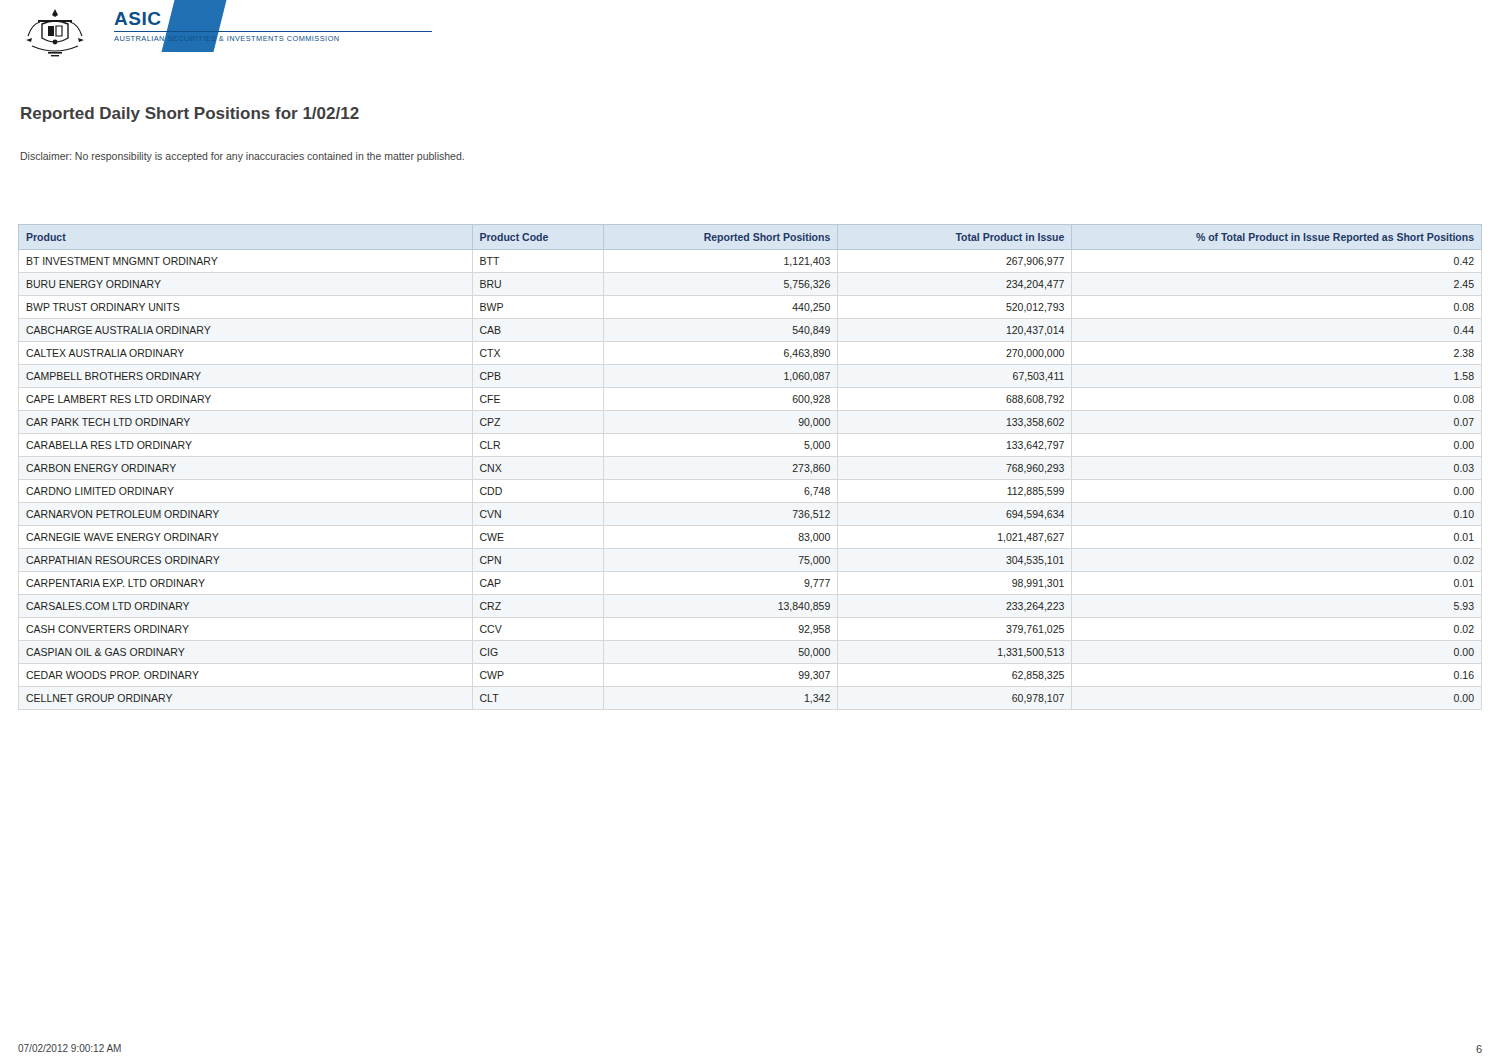ASIC
Australian Securities & Investments Commission
Reported Daily Short Positions for 1/02/12
Disclaimer: No responsibility is accepted for any inaccuracies contained in the matter published.
| Product | Product Code | Reported Short Positions | Total Product in Issue | % of Total Product in Issue Reported as Short Positions |
| --- | --- | --- | --- | --- |
| BT INVESTMENT MNGMNT ORDINARY | BTT | 1,121,403 | 267,906,977 | 0.42 |
| BURU ENERGY ORDINARY | BRU | 5,756,326 | 234,204,477 | 2.45 |
| BWP TRUST ORDINARY UNITS | BWP | 440,250 | 520,012,793 | 0.08 |
| CABCHARGE AUSTRALIA ORDINARY | CAB | 540,849 | 120,437,014 | 0.44 |
| CALTEX AUSTRALIA ORDINARY | CTX | 6,463,890 | 270,000,000 | 2.38 |
| CAMPBELL BROTHERS ORDINARY | CPB | 1,060,087 | 67,503,411 | 1.58 |
| CAPE LAMBERT RES LTD ORDINARY | CFE | 600,928 | 688,608,792 | 0.08 |
| CAR PARK TECH LTD ORDINARY | CPZ | 90,000 | 133,358,602 | 0.07 |
| CARABELLA RES LTD ORDINARY | CLR | 5,000 | 133,642,797 | 0.00 |
| CARBON ENERGY ORDINARY | CNX | 273,860 | 768,960,293 | 0.03 |
| CARDNO LIMITED ORDINARY | CDD | 6,748 | 112,885,599 | 0.00 |
| CARNARVON PETROLEUM ORDINARY | CVN | 736,512 | 694,594,634 | 0.10 |
| CARNEGIE WAVE ENERGY ORDINARY | CWE | 83,000 | 1,021,487,627 | 0.01 |
| CARPATHIAN RESOURCES ORDINARY | CPN | 75,000 | 304,535,101 | 0.02 |
| CARPENTARIA EXP. LTD ORDINARY | CAP | 9,777 | 98,991,301 | 0.01 |
| CARSALES.COM LTD ORDINARY | CRZ | 13,840,859 | 233,264,223 | 5.93 |
| CASH CONVERTERS ORDINARY | CCV | 92,958 | 379,761,025 | 0.02 |
| CASPIAN OIL & GAS ORDINARY | CIG | 50,000 | 1,331,500,513 | 0.00 |
| CEDAR WOODS PROP. ORDINARY | CWP | 99,307 | 62,858,325 | 0.16 |
| CELLNET GROUP ORDINARY | CLT | 1,342 | 60,978,107 | 0.00 |
07/02/2012 9:00:12 AM 6